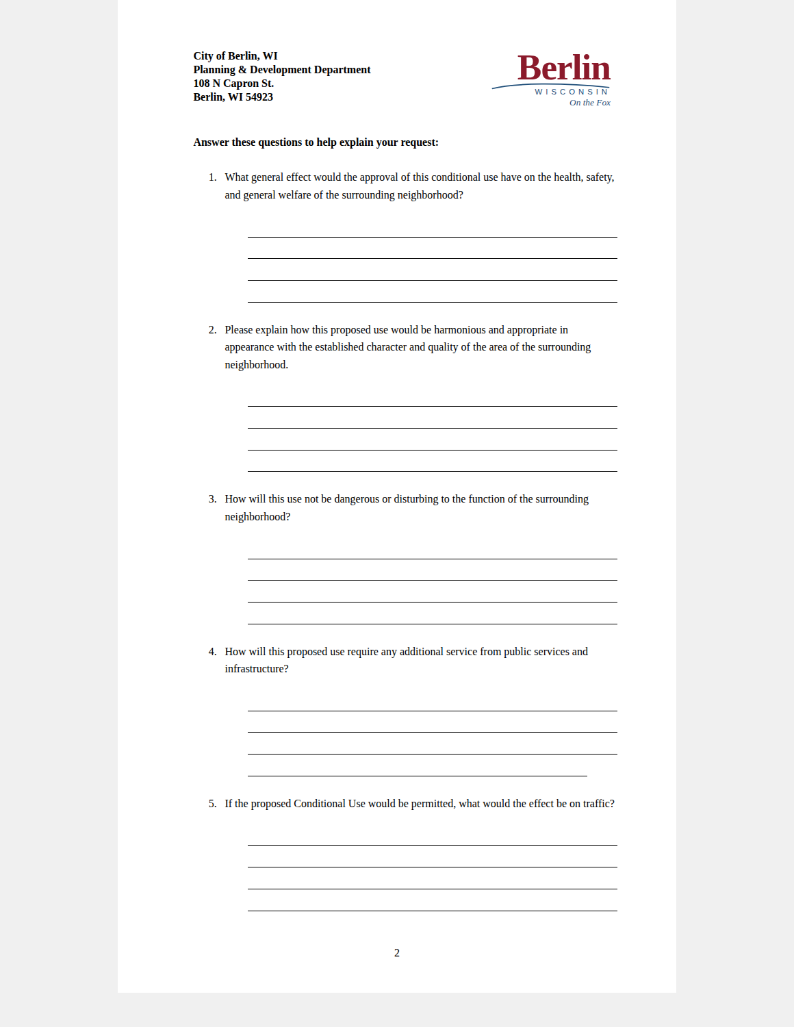City of Berlin, WI
Planning & Development Department
108 N Capron St.
Berlin, WI 54923
Berlin WISCONSIN On the Fox
Answer these questions to help explain your request:
What general effect would the approval of this conditional use have on the health, safety, and general welfare of the surrounding neighborhood?
Please explain how this proposed use would be harmonious and appropriate in appearance with the established character and quality of the area of the surrounding neighborhood.
How will this use not be dangerous or disturbing to the function of the surrounding neighborhood?
How will this proposed use require any additional service from public services and infrastructure?
If the proposed Conditional Use would be permitted, what would the effect be on traffic?
2